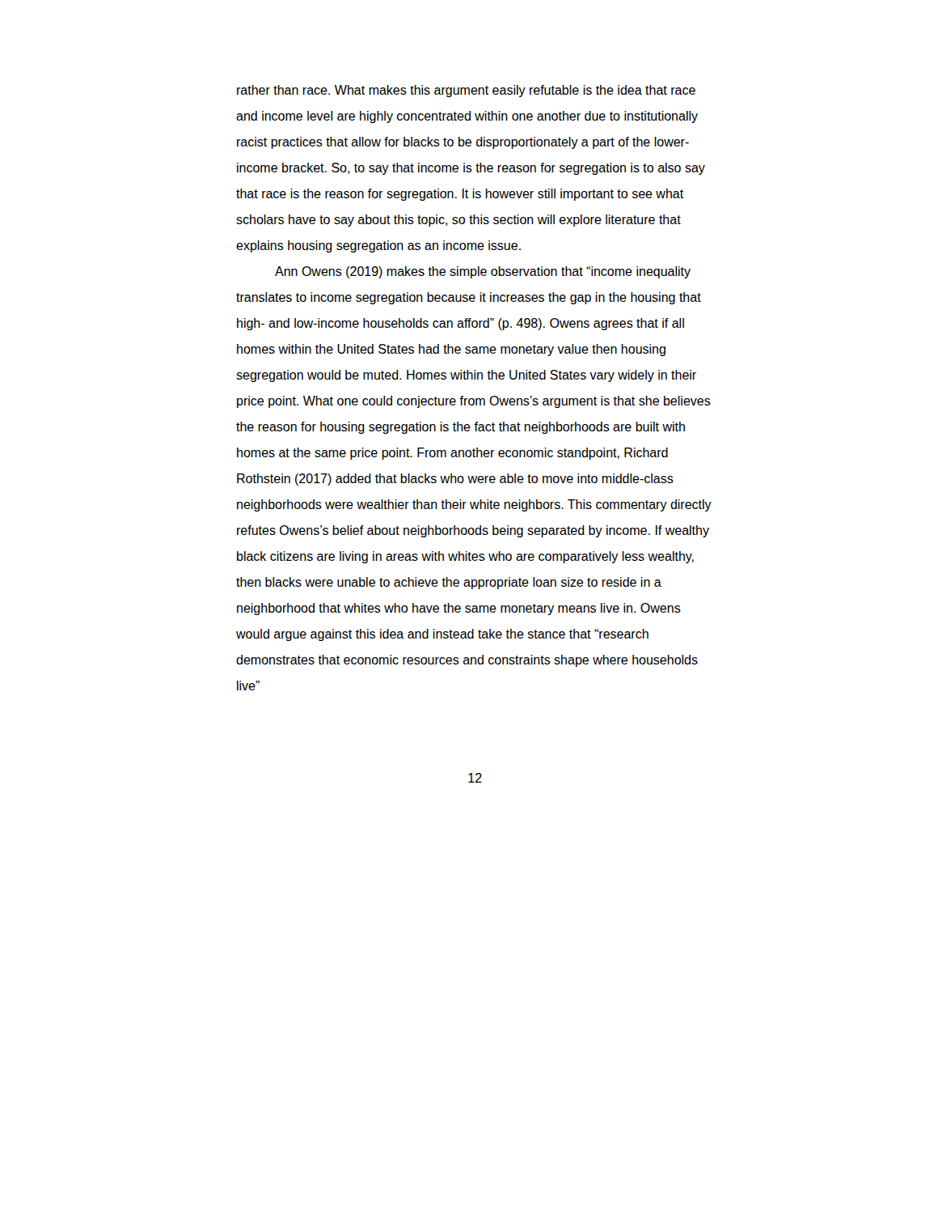rather than race. What makes this argument easily refutable is the idea that race and income level are highly concentrated within one another due to institutionally racist practices that allow for blacks to be disproportionately a part of the lower-income bracket. So, to say that income is the reason for segregation is to also say that race is the reason for segregation. It is however still important to see what scholars have to say about this topic, so this section will explore literature that explains housing segregation as an income issue.
Ann Owens (2019) makes the simple observation that “income inequality translates to income segregation because it increases the gap in the housing that high- and low-income households can afford” (p. 498). Owens agrees that if all homes within the United States had the same monetary value then housing segregation would be muted. Homes within the United States vary widely in their price point. What one could conjecture from Owens’s argument is that she believes the reason for housing segregation is the fact that neighborhoods are built with homes at the same price point. From another economic standpoint, Richard Rothstein (2017) added that blacks who were able to move into middle-class neighborhoods were wealthier than their white neighbors. This commentary directly refutes Owens’s belief about neighborhoods being separated by income. If wealthy black citizens are living in areas with whites who are comparatively less wealthy, then blacks were unable to achieve the appropriate loan size to reside in a neighborhood that whites who have the same monetary means live in. Owens would argue against this idea and instead take the stance that “research demonstrates that economic resources and constraints shape where households live”
12